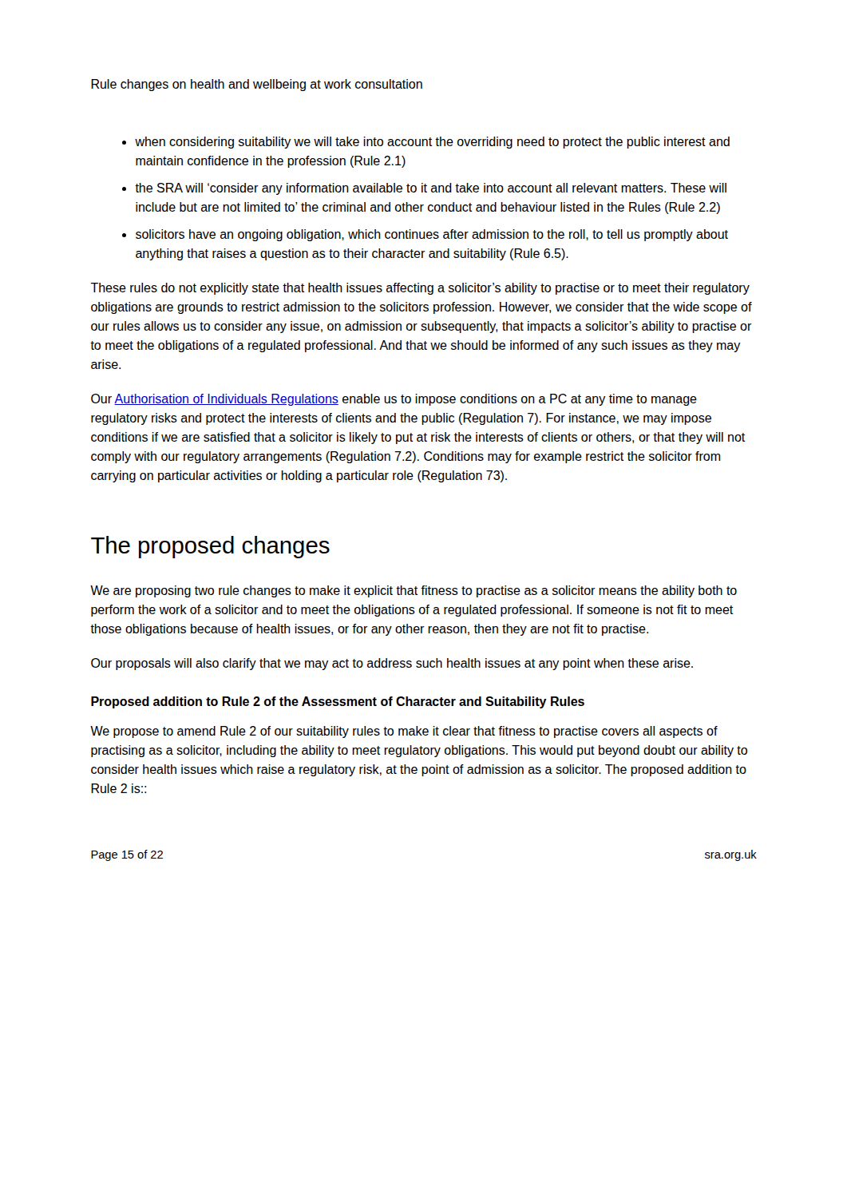Rule changes on health and wellbeing at work consultation
when considering suitability we will take into account the overriding need to protect the public interest and maintain confidence in the profession (Rule 2.1)
the SRA will ‘consider any information available to it and take into account all relevant matters. These will include but are not limited to’ the criminal and other conduct and behaviour listed in the Rules (Rule 2.2)
solicitors have an ongoing obligation, which continues after admission to the roll, to tell us promptly about anything that raises a question as to their character and suitability (Rule 6.5).
These rules do not explicitly state that health issues affecting a solicitor’s ability to practise or to meet their regulatory obligations are grounds to restrict admission to the solicitors profession. However, we consider that the wide scope of our rules allows us to consider any issue, on admission or subsequently, that impacts a solicitor’s ability to practise or to meet the obligations of a regulated professional. And that we should be informed of any such issues as they may arise.
Our Authorisation of Individuals Regulations enable us to impose conditions on a PC at any time to manage regulatory risks and protect the interests of clients and the public (Regulation 7). For instance, we may impose conditions if we are satisfied that a solicitor is likely to put at risk the interests of clients or others, or that they will not comply with our regulatory arrangements (Regulation 7.2). Conditions may for example restrict the solicitor from carrying on particular activities or holding a particular role (Regulation 73).
The proposed changes
We are proposing two rule changes to make it explicit that fitness to practise as a solicitor means the ability both to perform the work of a solicitor and to meet the obligations of a regulated professional. If someone is not fit to meet those obligations because of health issues, or for any other reason, then they are not fit to practise.
Our proposals will also clarify that we may act to address such health issues at any point when these arise.
Proposed addition to Rule 2 of the Assessment of Character and Suitability Rules
We propose to amend Rule 2 of our suitability rules to make it clear that fitness to practise covers all aspects of practising as a solicitor, including the ability to meet regulatory obligations. This would put beyond doubt our ability to consider health issues which raise a regulatory risk, at the point of admission as a solicitor. The proposed addition to Rule 2 is::
Page 15 of 22 sra.org.uk